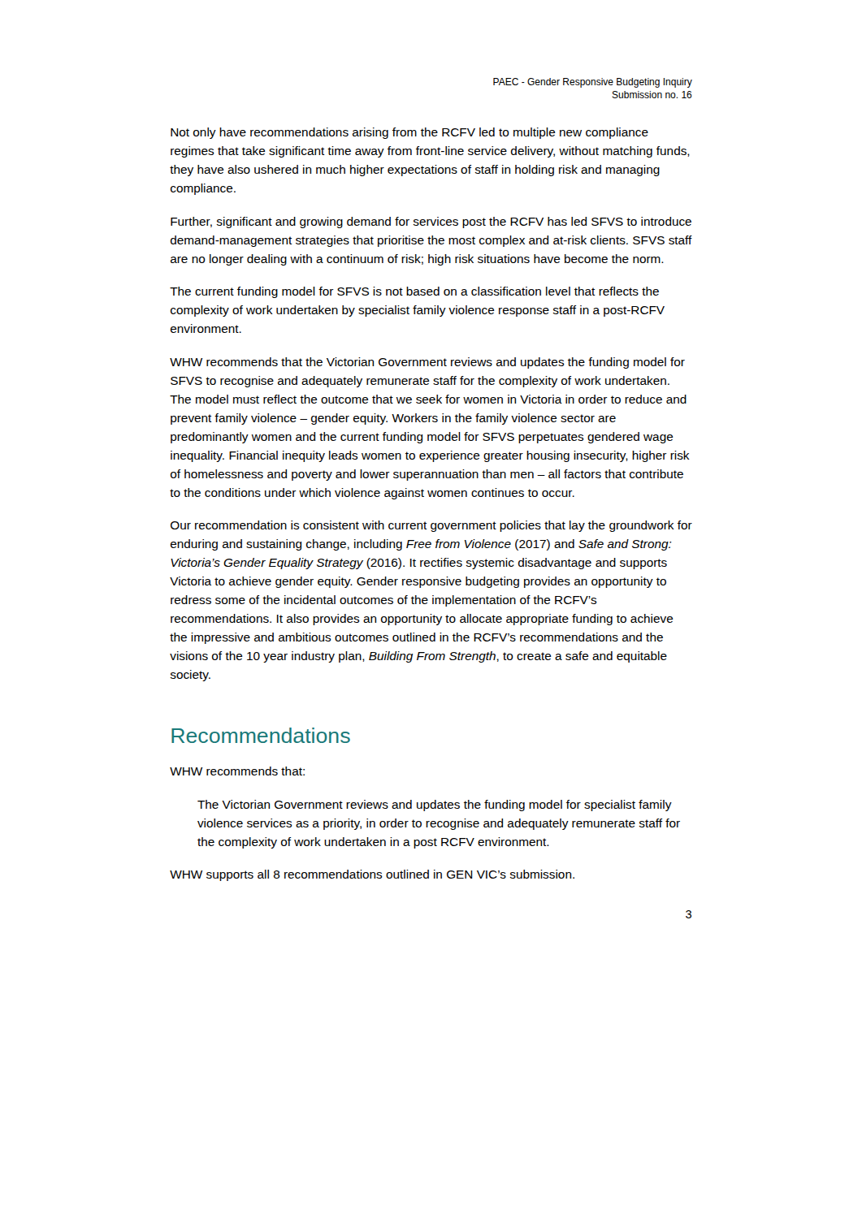PAEC - Gender Responsive Budgeting Inquiry
Submission no. 16
Not only have recommendations arising from the RCFV led to multiple new compliance regimes that take significant time away from front-line service delivery, without matching funds, they have also ushered in much higher expectations of staff in holding risk and managing compliance.
Further, significant and growing demand for services post the RCFV has led SFVS to introduce demand-management strategies that prioritise the most complex and at-risk clients. SFVS staff are no longer dealing with a continuum of risk; high risk situations have become the norm.
The current funding model for SFVS is not based on a classification level that reflects the complexity of work undertaken by specialist family violence response staff in a post-RCFV environment.
WHW recommends that the Victorian Government reviews and updates the funding model for SFVS to recognise and adequately remunerate staff for the complexity of work undertaken. The model must reflect the outcome that we seek for women in Victoria in order to reduce and prevent family violence – gender equity. Workers in the family violence sector are predominantly women and the current funding model for SFVS perpetuates gendered wage inequality. Financial inequity leads women to experience greater housing insecurity, higher risk of homelessness and poverty and lower superannuation than men – all factors that contribute to the conditions under which violence against women continues to occur.
Our recommendation is consistent with current government policies that lay the groundwork for enduring and sustaining change, including Free from Violence (2017) and Safe and Strong: Victoria’s Gender Equality Strategy (2016). It rectifies systemic disadvantage and supports Victoria to achieve gender equity. Gender responsive budgeting provides an opportunity to redress some of the incidental outcomes of the implementation of the RCFV’s recommendations. It also provides an opportunity to allocate appropriate funding to achieve the impressive and ambitious outcomes outlined in the RCFV’s recommendations and the visions of the 10 year industry plan, Building From Strength, to create a safe and equitable society.
Recommendations
WHW recommends that:
The Victorian Government reviews and updates the funding model for specialist family violence services as a priority, in order to recognise and adequately remunerate staff for the complexity of work undertaken in a post RCFV environment.
WHW supports all 8 recommendations outlined in GEN VIC’s submission.
3